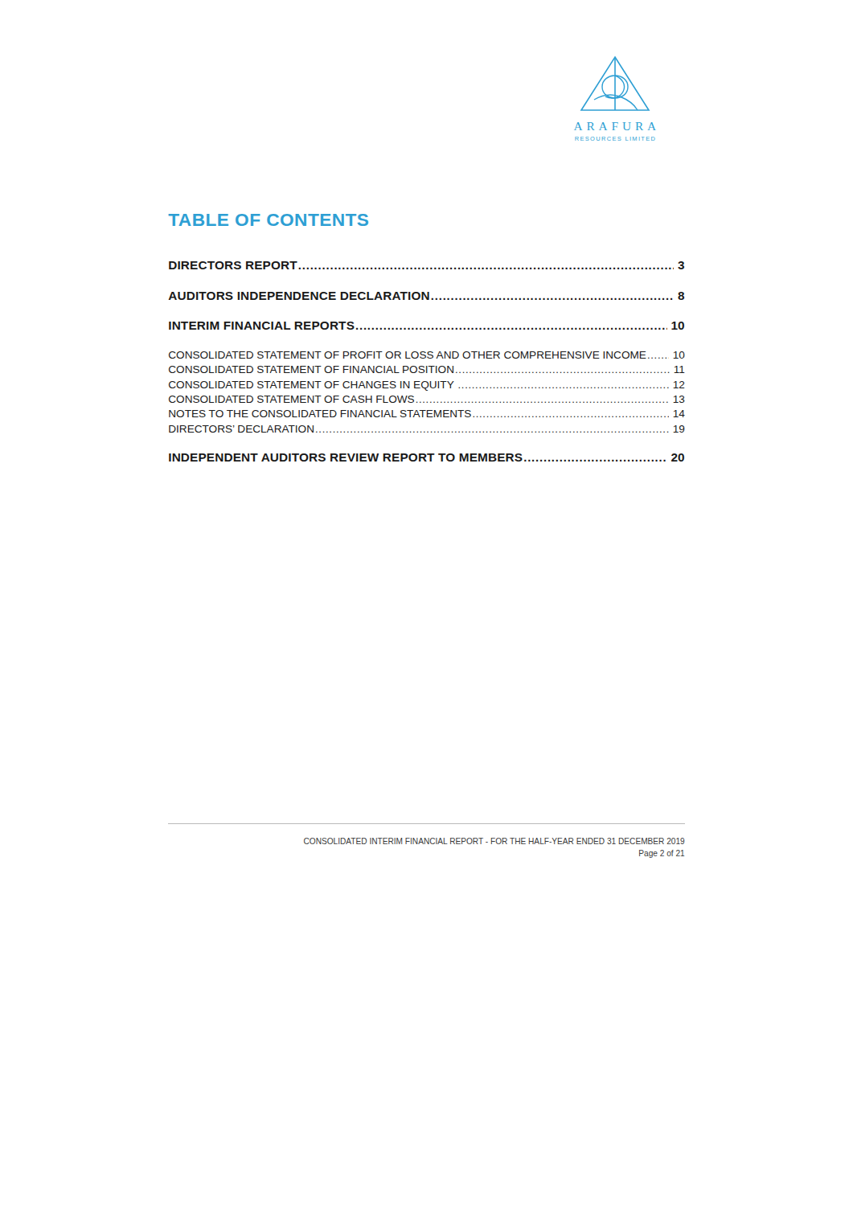ARAFURA
RESOURCES LIMITED
TABLE OF CONTENTS
DIRECTORS REPORT ................................................................................................................. 3
AUDITORS INDEPENDENCE DECLARATION ............................................................................... 8
INTERIM FINANCIAL REPORTS ................................................................................................... 10
CONSOLIDATED STATEMENT OF PROFIT OR LOSS AND OTHER COMPREHENSIVE INCOME ................... 10
CONSOLIDATED STATEMENT OF FINANCIAL POSITION .......................................................................................... 11
CONSOLIDATED STATEMENT OF CHANGES IN EQUITY ......................................................................................... 12
CONSOLIDATED STATEMENT OF CASH FLOWS ......................................................................................................... 13
NOTES TO THE CONSOLIDATED FINANCIAL STATEMENTS ..................................................................................... 14
DIRECTORS’ DECLARATION ............................................................................................................................................. 19
INDEPENDENT AUDITORS REVIEW REPORT TO MEMBERS ..................................................... 20
CONSOLIDATED INTERIM FINANCIAL REPORT - FOR THE HALF-YEAR ENDED 31 DECEMBER 2019
Page 2 of 21